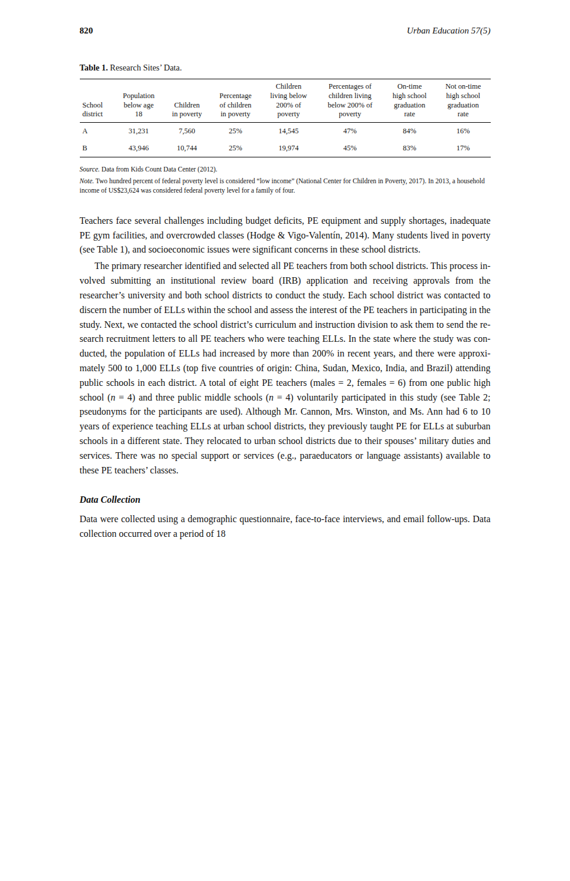820 Urban Education 57(5)
Table 1. Research Sites’ Data.
| School district | Population below age 18 | Children in poverty | Percentage of children in poverty | Children living below 200% of poverty | Percentages of children living below 200% of poverty | On-time high school graduation rate | Not on-time high school graduation rate |
| --- | --- | --- | --- | --- | --- | --- | --- |
| A | 31,231 | 7,560 | 25% | 14,545 | 47% | 84% | 16% |
| B | 43,946 | 10,744 | 25% | 19,974 | 45% | 83% | 17% |
Source. Data from Kids Count Data Center (2012).
Note. Two hundred percent of federal poverty level is considered “low income” (National Center for Children in Poverty, 2017). In 2013, a household income of US$23,624 was considered federal poverty level for a family of four.
Teachers face several challenges including budget deficits, PE equipment and supply shortages, inadequate PE gym facilities, and overcrowded classes (Hodge & Vigo-Valentín, 2014). Many students lived in poverty (see Table 1), and socioeconomic issues were significant concerns in these school districts.
The primary researcher identified and selected all PE teachers from both school districts. This process involved submitting an institutional review board (IRB) application and receiving approvals from the researcher’s university and both school districts to conduct the study. Each school district was contacted to discern the number of ELLs within the school and assess the interest of the PE teachers in participating in the study. Next, we contacted the school district’s curriculum and instruction division to ask them to send the research recruitment letters to all PE teachers who were teaching ELLs. In the state where the study was conducted, the population of ELLs had increased by more than 200% in recent years, and there were approximately 500 to 1,000 ELLs (top five countries of origin: China, Sudan, Mexico, India, and Brazil) attending public schools in each district. A total of eight PE teachers (males = 2, females = 6) from one public high school (n = 4) and three public middle schools (n = 4) voluntarily participated in this study (see Table 2; pseudonyms for the participants are used). Although Mr. Cannon, Mrs. Winston, and Ms. Ann had 6 to 10 years of experience teaching ELLs at urban school districts, they previously taught PE for ELLs at suburban schools in a different state. They relocated to urban school districts due to their spouses’ military duties and services. There was no special support or services (e.g., paraeducators or language assistants) available to these PE teachers’ classes.
Data Collection
Data were collected using a demographic questionnaire, face-to-face interviews, and email follow-ups. Data collection occurred over a period of 18